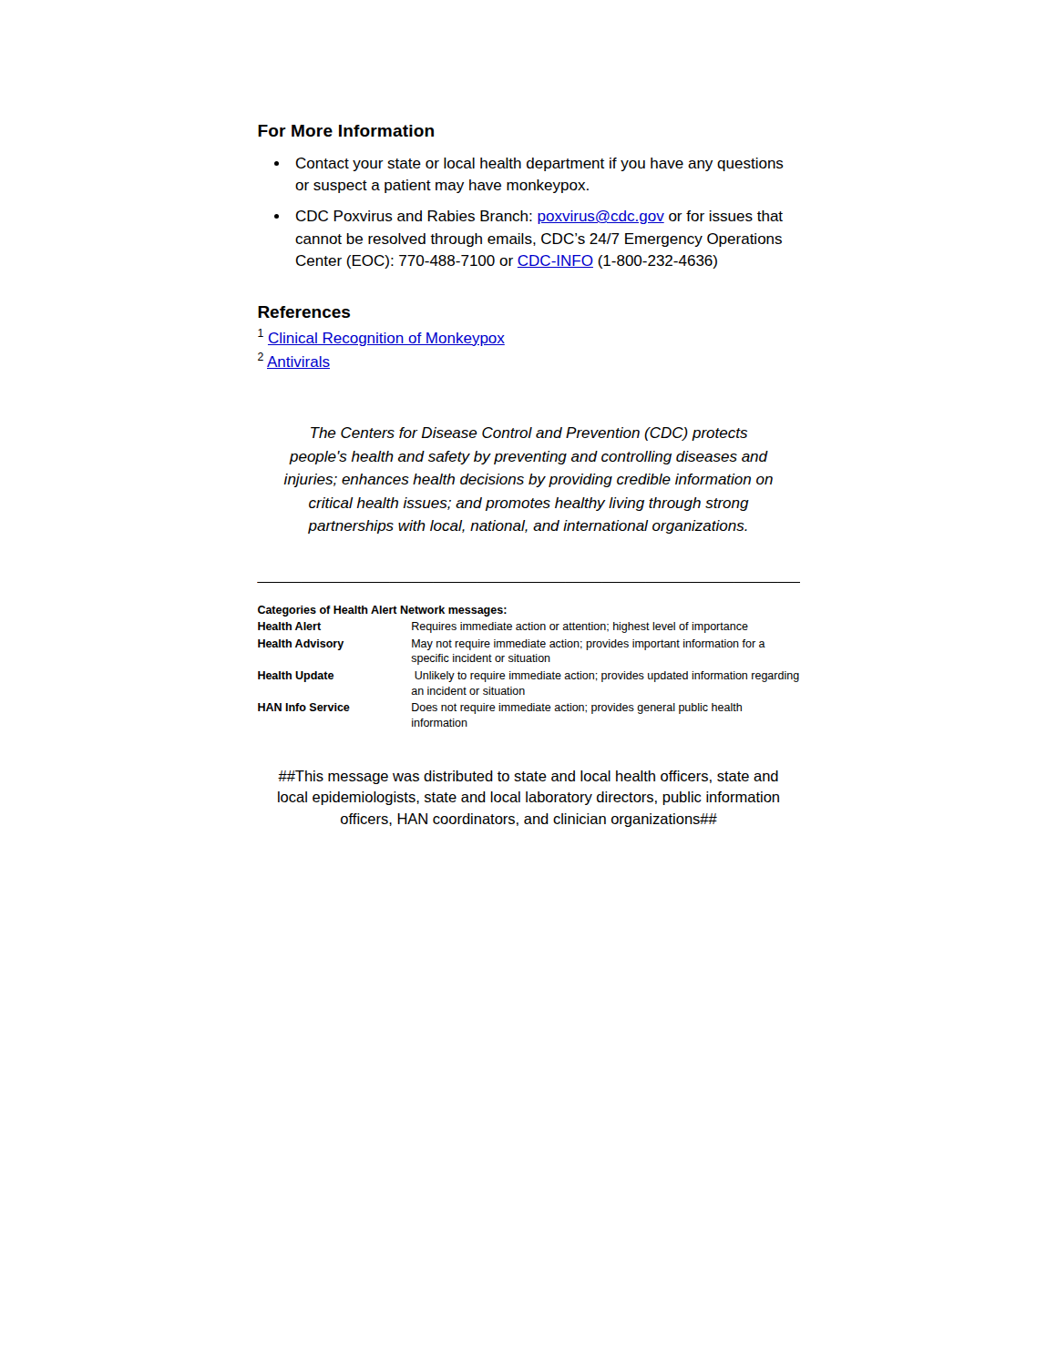For More Information
Contact your state or local health department if you have any questions or suspect a patient may have monkeypox.
CDC Poxvirus and Rabies Branch: poxvirus@cdc.gov or for issues that cannot be resolved through emails, CDC’s 24/7 Emergency Operations Center (EOC): 770-488-7100 or CDC-INFO (1-800-232-4636)
References
1 Clinical Recognition of Monkeypox
2 Antivirals
The Centers for Disease Control and Prevention (CDC) protects people's health and safety by preventing and controlling diseases and injuries; enhances health decisions by providing credible information on critical health issues; and promotes healthy living through strong partnerships with local, national, and international organizations.
_______________________________________________________________________________________
Categories of Health Alert Network messages:
| Health Alert | Requires immediate action or attention; highest level of importance |
| Health Advisory | May not require immediate action; provides important information for a specific incident or situation |
| Health Update | Unlikely to require immediate action; provides updated information regarding an incident or situation |
| HAN Info Service | Does not require immediate action; provides general public health information |
##This message was distributed to state and local health officers, state and local epidemiologists, state and local laboratory directors, public information officers, HAN coordinators, and clinician organizations##